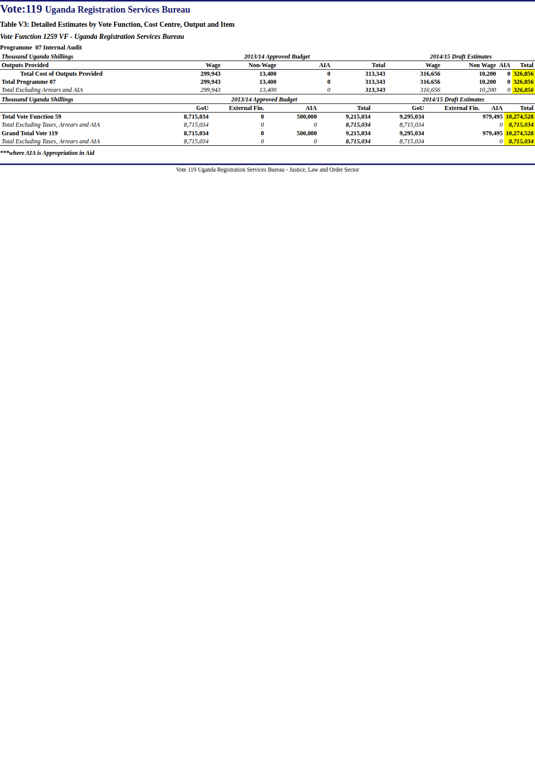Vote:119 Uganda Registration Services Bureau
Table V3: Detailed Estimates by Vote Function, Cost Centre, Output and Item
Vote Function 1259 VF - Uganda Registration Services Bureau
Programme 07 Internal Audit
| Thousand Uganda Shillings | 2013/14 Approved Budget | 2014/15 Draft Estimates |
| Outputs Provided | Wage | Non-Wage | AIA | Total | Wage | Non Wage | AIA | Total |
| Total Cost of Outputs Provided | 299,943 | 13,400 | 0 | 313,343 | 316,656 | 10,200 | 0 | 326,856 |
| Total Programme 07 | 299,943 | 13,400 | 0 | 313,343 | 316,656 | 10,200 | 0 | 326,856 |
| Total Excluding Arrears and AIA | 299,943 | 13,400 | 0 | 313,343 | 316,656 | 10,200 | 0 | 326,856 |
| Thousand Uganda Shillings | 2013/14 Approved Budget | 2014/15 Draft Estimates |
| | GoU | External Fin. | AIA | Total | GoU | External Fin. | AIA | Total |
| Total Vote Function 59 | 8,715,034 | 0 | 500,000 | 9,215,034 | 9,295,034 | | 979,495 | 10,274,528 |
| Total Excluding Taxes, Arrears and AIA | 8,715,034 | 0 | 0 | 8,715,034 | 8,715,034 | | 0 | 8,715,034 |
| Grand Total Vote 119 | 8,715,034 | 0 | 500,000 | 9,215,034 | 9,295,034 | | 979,495 | 10,274,528 |
| Total Excluding Taxes, Arrears and AIA | 8,715,034 | 0 | 0 | 8,715,034 | 8,715,034 | | 0 | 8,715,034 |
***where AIA is Appropriation in Aid
Vote 119 Uganda Registration Services Bureau - Justice, Law and Order Sector